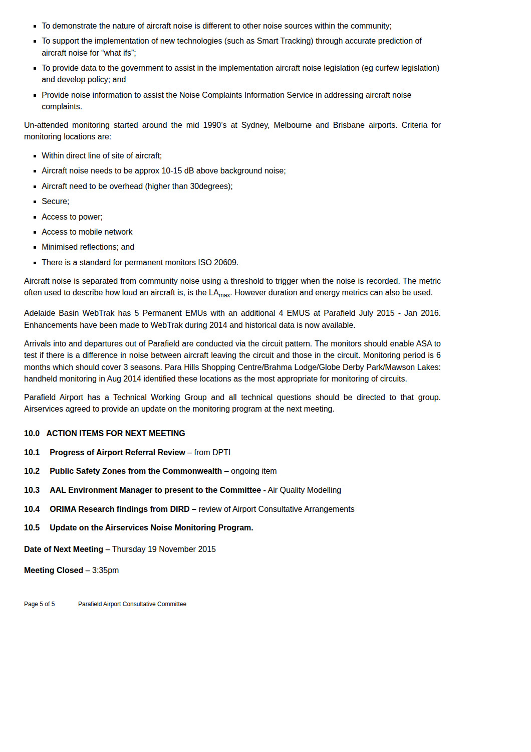To demonstrate the nature of aircraft noise is different to other noise sources within the community;
To support the implementation of new technologies (such as Smart Tracking) through accurate prediction of aircraft noise for “what ifs”;
To provide data to the government to assist in the implementation aircraft noise legislation (eg curfew legislation) and develop policy; and
Provide noise information to assist the Noise Complaints Information Service in addressing aircraft noise complaints.
Un-attended monitoring started around the mid 1990’s at Sydney, Melbourne and Brisbane airports. Criteria for monitoring locations are:
Within direct line of site of aircraft;
Aircraft noise needs to be approx 10-15 dB above background noise;
Aircraft need to be overhead (higher than 30degrees);
Secure;
Access to power;
Access to mobile network
Minimised reflections; and
There is a standard for permanent monitors ISO 20609.
Aircraft noise is separated from community noise using a threshold to trigger when the noise is recorded. The metric often used to describe how loud an aircraft is, is the LAmax. However duration and energy metrics can also be used.
Adelaide Basin WebTrak has 5 Permanent EMUs with an additional 4 EMUS at Parafield July 2015 - Jan 2016. Enhancements have been made to WebTrak during 2014 and historical data is now available.
Arrivals into and departures out of Parafield are conducted via the circuit pattern. The monitors should enable ASA to test if there is a difference in noise between aircraft leaving the circuit and those in the circuit. Monitoring period is 6 months which should cover 3 seasons. Para Hills Shopping Centre/Brahma Lodge/Globe Derby Park/Mawson Lakes: handheld monitoring in Aug 2014 identified these locations as the most appropriate for monitoring of circuits.
Parafield Airport has a Technical Working Group and all technical questions should be directed to that group. Airservices agreed to provide an update on the monitoring program at the next meeting.
10.0 ACTION ITEMS FOR NEXT MEETING
10.1 Progress of Airport Referral Review – from DPTI
10.2 Public Safety Zones from the Commonwealth – ongoing item
10.3 AAL Environment Manager to present to the Committee - Air Quality Modelling
10.4 ORIMA Research findings from DIRD – review of Airport Consultative Arrangements
10.5 Update on the Airservices Noise Monitoring Program.
Date of Next Meeting – Thursday 19 November 2015
Meeting Closed – 3:35pm
Page 5 of 5 Parafield Airport Consultative Committee